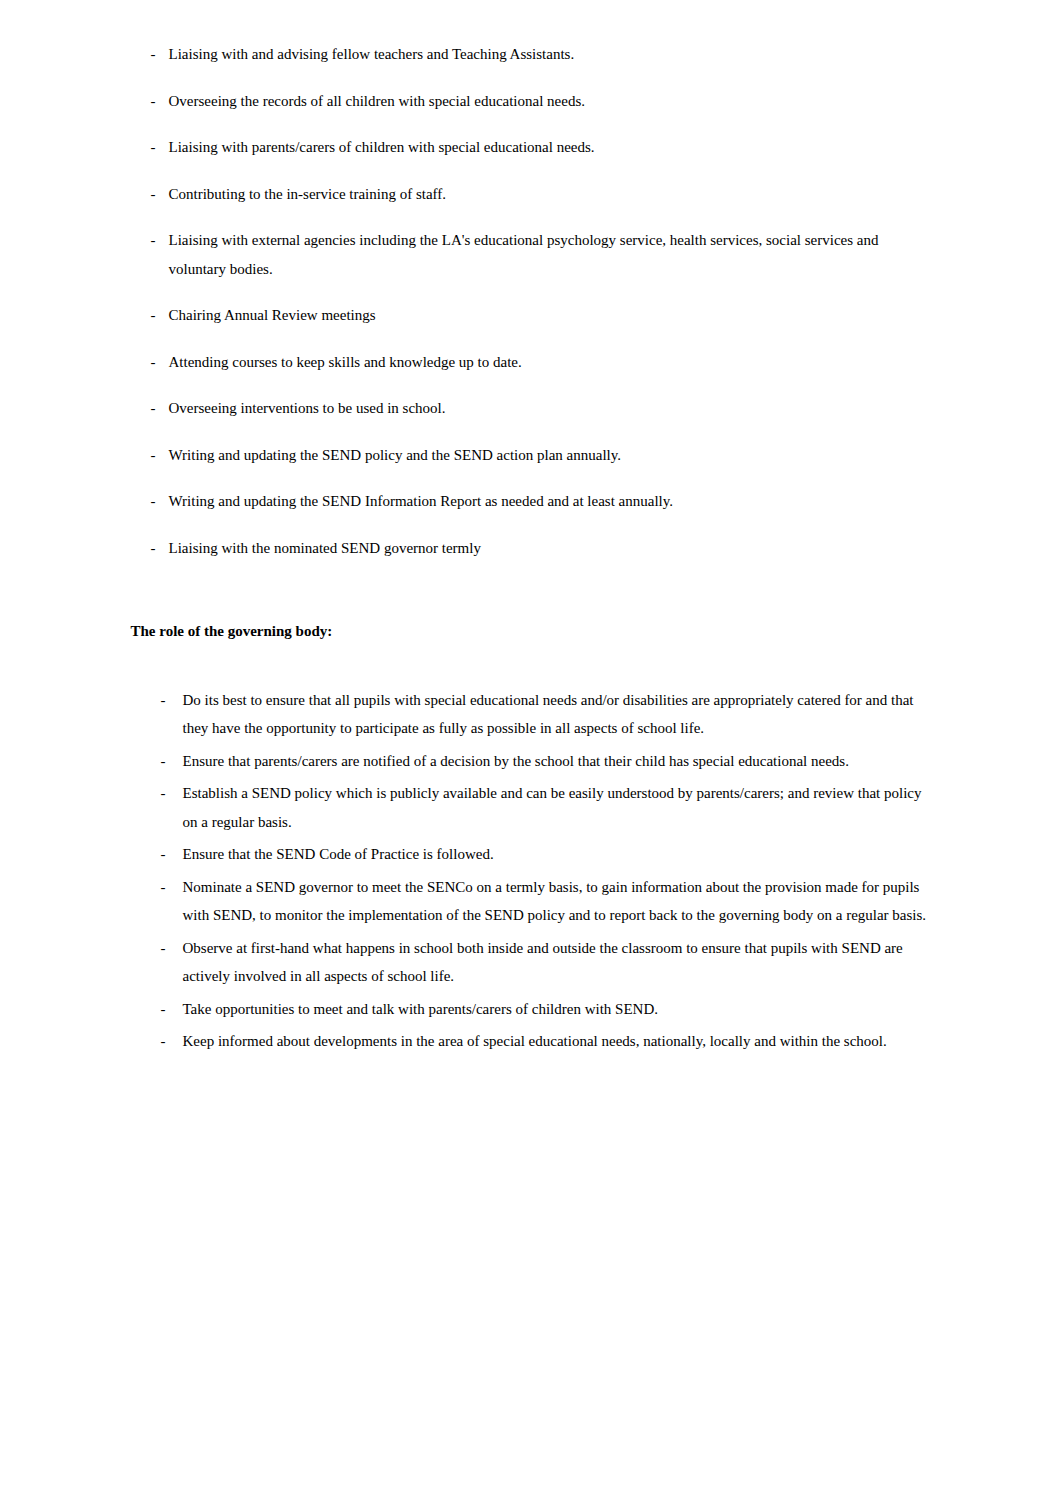Liaising with and advising fellow teachers and Teaching Assistants.
Overseeing the records of all children with special educational needs.
Liaising with parents/carers of children with special educational needs.
Contributing to the in-service training of staff.
Liaising with external agencies including the LA's educational psychology service, health services, social services and voluntary bodies.
Chairing Annual Review meetings
Attending courses to keep skills and knowledge up to date.
Overseeing interventions to be used in school.
Writing and updating the SEND policy and the SEND action plan annually.
Writing and updating the SEND Information Report as needed and at least annually.
Liaising with the nominated SEND governor termly
The role of the governing body:
Do its best to ensure that all pupils with special educational needs and/or disabilities are appropriately catered for and that they have the opportunity to participate as fully as possible in all aspects of school life.
Ensure that parents/carers are notified of a decision by the school that their child has special educational needs.
Establish a SEND policy which is publicly available and can be easily understood by parents/carers; and review that policy on a regular basis.
Ensure that the SEND Code of Practice is followed.
Nominate a SEND governor to meet the SENCo on a termly basis, to gain information about the provision made for pupils with SEND, to monitor the implementation of the SEND policy and to report back to the governing body on a regular basis.
Observe at first-hand what happens in school both inside and outside the classroom to ensure that pupils with SEND are actively involved in all aspects of school life.
Take opportunities to meet and talk with parents/carers of children with SEND.
Keep informed about developments in the area of special educational needs, nationally, locally and within the school.